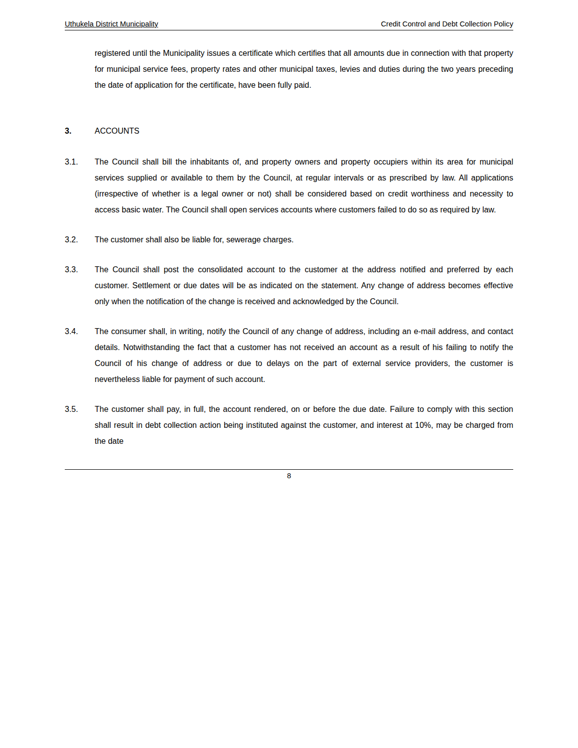Uthukela District Municipality
Credit Control and Debt Collection Policy
registered until the Municipality issues a certificate which certifies that all amounts due in connection with that property for municipal service fees, property rates and other municipal taxes, levies and duties during the two years preceding the date of application for the certificate, have been fully paid.
3. ACCOUNTS
3.1.
The Council shall bill the inhabitants of, and property owners and property occupiers within its area for municipal services supplied or available to them by the Council, at regular intervals or as prescribed by law. All applications (irrespective of whether is a legal owner or not) shall be considered based on credit worthiness and necessity to access basic water. The Council shall open services accounts where customers failed to do so as required by law.
3.2.
The customer shall also be liable for, sewerage charges.
3.3.
The Council shall post the consolidated account to the customer at the address notified and preferred by each customer. Settlement or due dates will be as indicated on the statement. Any change of address becomes effective only when the notification of the change is received and acknowledged by the Council.
3.4.
The consumer shall, in writing, notify the Council of any change of address, including an e-mail address, and contact details. Notwithstanding the fact that a customer has not received an account as a result of his failing to notify the Council of his change of address or due to delays on the part of external service providers, the customer is nevertheless liable for payment of such account.
3.5.
The customer shall pay, in full, the account rendered, on or before the due date. Failure to comply with this section shall result in debt collection action being instituted against the customer, and interest at 10%, may be charged from the date
8